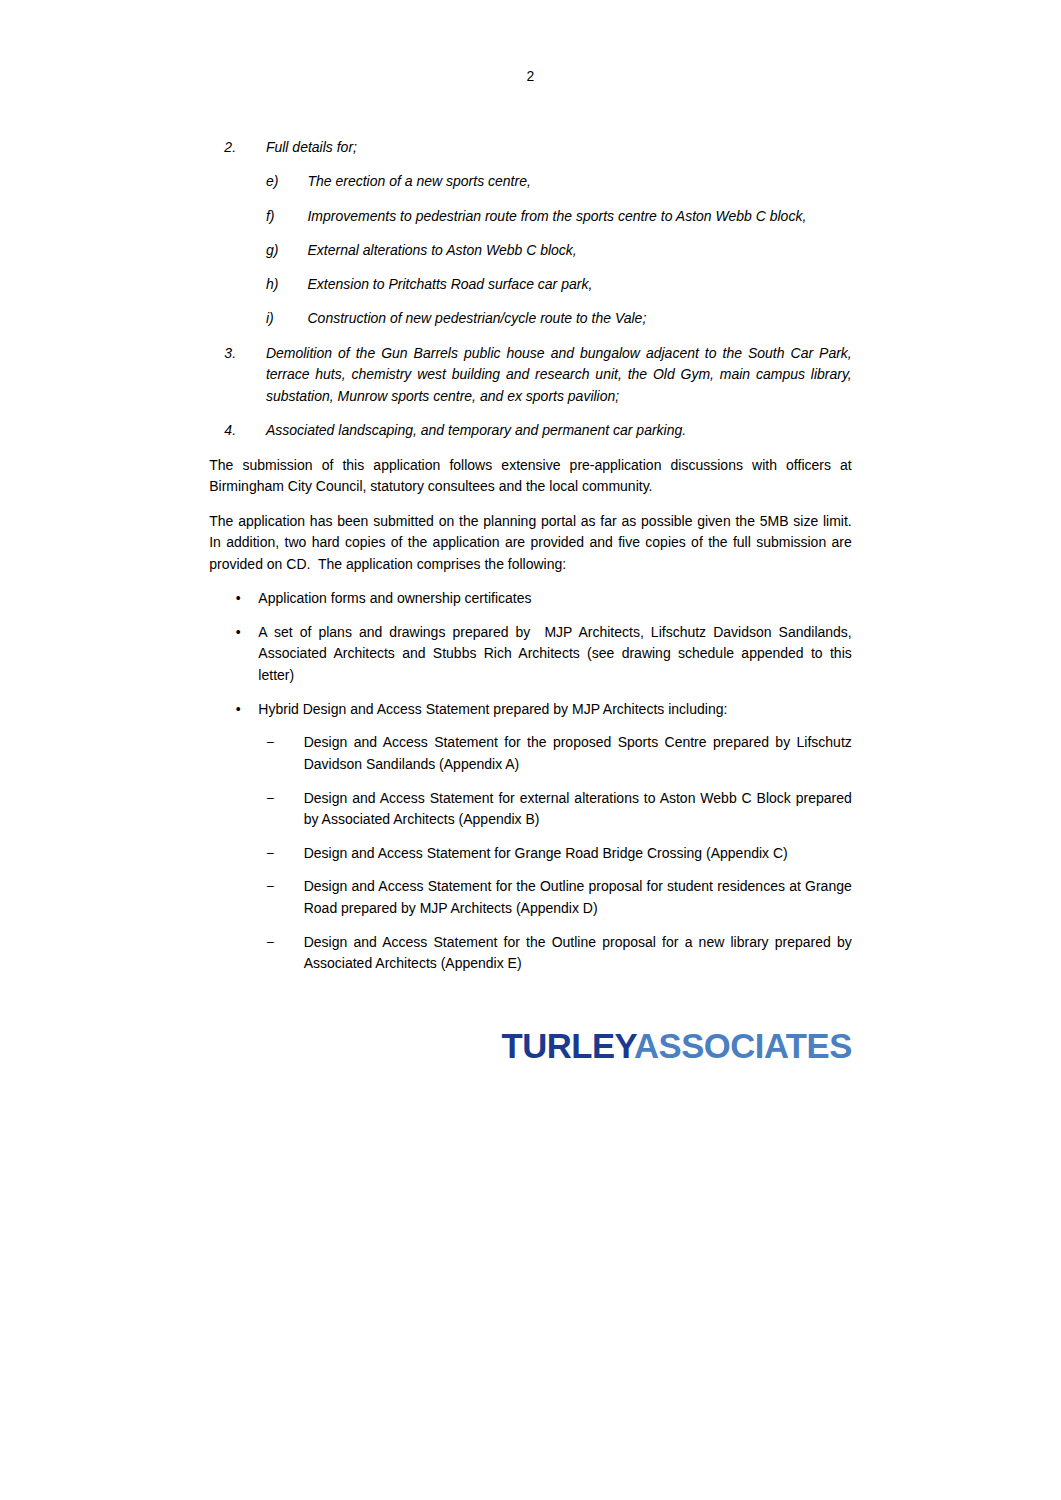2
2. Full details for;
e) The erection of a new sports centre,
f) Improvements to pedestrian route from the sports centre to Aston Webb C block,
g) External alterations to Aston Webb C block,
h) Extension to Pritchatts Road surface car park,
i) Construction of new pedestrian/cycle route to the Vale;
3. Demolition of the Gun Barrels public house and bungalow adjacent to the South Car Park, terrace huts, chemistry west building and research unit, the Old Gym, main campus library, substation, Munrow sports centre, and ex sports pavilion;
4. Associated landscaping, and temporary and permanent car parking.
The submission of this application follows extensive pre-application discussions with officers at Birmingham City Council, statutory consultees and the local community.
The application has been submitted on the planning portal as far as possible given the 5MB size limit. In addition, two hard copies of the application are provided and five copies of the full submission are provided on CD. The application comprises the following:
Application forms and ownership certificates
A set of plans and drawings prepared by MJP Architects, Lifschutz Davidson Sandilands, Associated Architects and Stubbs Rich Architects (see drawing schedule appended to this letter)
Hybrid Design and Access Statement prepared by MJP Architects including:
Design and Access Statement for the proposed Sports Centre prepared by Lifschutz Davidson Sandilands (Appendix A)
Design and Access Statement for external alterations to Aston Webb C Block prepared by Associated Architects (Appendix B)
Design and Access Statement for Grange Road Bridge Crossing (Appendix C)
Design and Access Statement for the Outline proposal for student residences at Grange Road prepared by MJP Architects (Appendix D)
Design and Access Statement for the Outline proposal for a new library prepared by Associated Architects (Appendix E)
TURLEY ASSOCIATES